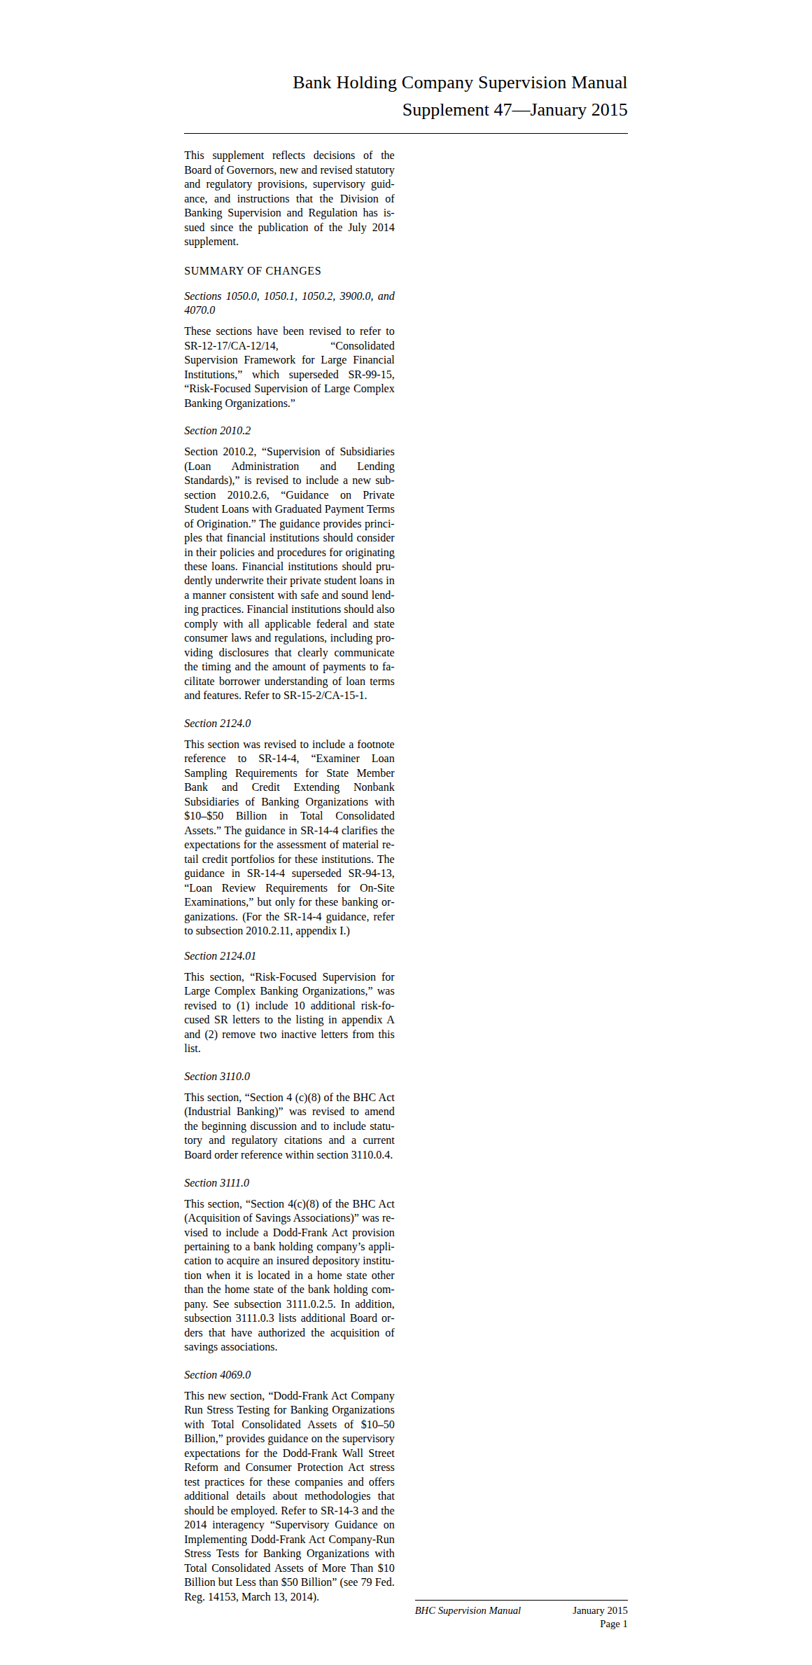Bank Holding Company Supervision Manual
Supplement 47—January 2015
This supplement reflects decisions of the Board of Governors, new and revised statutory and regulatory provisions, supervisory guidance, and instructions that the Division of Banking Supervision and Regulation has issued since the publication of the July 2014 supplement.
SUMMARY OF CHANGES
Sections 1050.0, 1050.1, 1050.2, 3900.0, and 4070.0
These sections have been revised to refer to SR-12-17/CA-12/14, “Consolidated Supervision Framework for Large Financial Institutions,” which superseded SR-99-15, “Risk-Focused Supervision of Large Complex Banking Organizations.”
Section 2010.2
Section 2010.2, “Supervision of Subsidiaries (Loan Administration and Lending Standards),” is revised to include a new subsection 2010.2.6, “Guidance on Private Student Loans with Graduated Payment Terms of Origination.” The guidance provides principles that financial institutions should consider in their policies and procedures for originating these loans. Financial institutions should prudently underwrite their private student loans in a manner consistent with safe and sound lending practices. Financial institutions should also comply with all applicable federal and state consumer laws and regulations, including providing disclosures that clearly communicate the timing and the amount of payments to facilitate borrower understanding of loan terms and features. Refer to SR-15-2/CA-15-1.
Section 2124.0
This section was revised to include a footnote reference to SR-14-4, “Examiner Loan Sampling Requirements for State Member Bank and Credit Extending Nonbank Subsidiaries of Banking Organizations with $10–$50 Billion in Total Consolidated Assets.” The guidance in SR-14-4 clarifies the expectations for the assessment of material retail credit portfolios for these institutions. The guidance in SR-14-4 superseded SR-94-13, “Loan Review Requirements for On-Site Examinations,” but only for these banking organizations. (For the SR-14-4 guidance, refer to subsection 2010.2.11, appendix I.)
Section 2124.01
This section, “Risk-Focused Supervision for Large Complex Banking Organizations,” was revised to (1) include 10 additional risk-focused SR letters to the listing in appendix A and (2) remove two inactive letters from this list.
Section 3110.0
This section, “Section 4 (c)(8) of the BHC Act (Industrial Banking)” was revised to amend the beginning discussion and to include statutory and regulatory citations and a current Board order reference within section 3110.0.4.
Section 3111.0
This section, “Section 4(c)(8) of the BHC Act (Acquisition of Savings Associations)” was revised to include a Dodd-Frank Act provision pertaining to a bank holding company’s application to acquire an insured depository institution when it is located in a home state other than the home state of the bank holding company. See subsection 3111.0.2.5. In addition, subsection 3111.0.3 lists additional Board orders that have authorized the acquisition of savings associations.
Section 4069.0
This new section, “Dodd-Frank Act Company Run Stress Testing for Banking Organizations with Total Consolidated Assets of $10–50 Billion,” provides guidance on the supervisory expectations for the Dodd-Frank Wall Street Reform and Consumer Protection Act stress test practices for these companies and offers additional details about methodologies that should be employed. Refer to SR-14-3 and the 2014 interagency “Supervisory Guidance on Implementing Dodd-Frank Act Company-Run Stress Tests for Banking Organizations with Total Consolidated Assets of More Than $10 Billion but Less than $50 Billion” (see 79 Fed. Reg. 14153, March 13, 2014).
BHC Supervision Manual January 2015Page 1